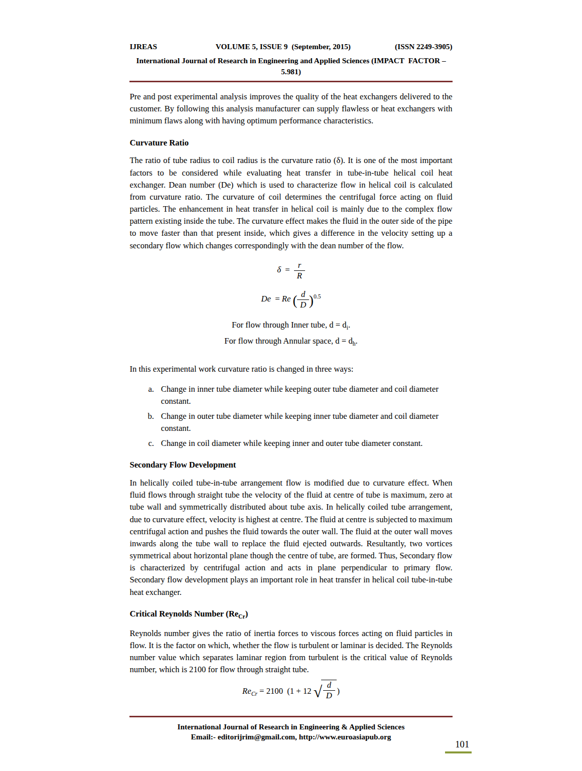IJREAS VOLUME 5, ISSUE 9 (September, 2015) (ISSN 2249-3905)
International Journal of Research in Engineering and Applied Sciences (IMPACT FACTOR – 5.981)
Pre and post experimental analysis improves the quality of the heat exchangers delivered to the customer. By following this analysis manufacturer can supply flawless or heat exchangers with minimum flaws along with having optimum performance characteristics.
Curvature Ratio
The ratio of tube radius to coil radius is the curvature ratio (δ). It is one of the most important factors to be considered while evaluating heat transfer in tube-in-tube helical coil heat exchanger. Dean number (De) which is used to characterize flow in helical coil is calculated from curvature ratio. The curvature of coil determines the centrifugal force acting on fluid particles. The enhancement in heat transfer in helical coil is mainly due to the complex flow pattern existing inside the tube. The curvature effect makes the fluid in the outer side of the pipe to move faster than that present inside, which gives a difference in the velocity setting up a secondary flow which changes correspondingly with the dean number of the flow.
δ = rR
De = Re (dD) 0.5
For flow through Inner tube, d = di.
For flow through Annular space, d = dh.
In this experimental work curvature ratio is changed in three ways:
Change in inner tube diameter while keeping outer tube diameter and coil diameter constant.
Change in outer tube diameter while keeping inner tube diameter and coil diameter constant.
Change in coil diameter while keeping inner and outer tube diameter constant.
Secondary Flow Development
In helically coiled tube-in-tube arrangement flow is modified due to curvature effect. When fluid flows through straight tube the velocity of the fluid at centre of tube is maximum, zero at tube wall and symmetrically distributed about tube axis. In helically coiled tube arrangement, due to curvature effect, velocity is highest at centre. The fluid at centre is subjected to maximum centrifugal action and pushes the fluid towards the outer wall. The fluid at the outer wall moves inwards along the tube wall to replace the fluid ejected outwards. Resultantly, two vortices symmetrical about horizontal plane though the centre of tube, are formed. Thus, Secondary flow is characterized by centrifugal action and acts in plane perpendicular to primary flow. Secondary flow development plays an important role in heat transfer in helical coil tube-in-tube heat exchanger.
Critical Reynolds Number (ReCr)
Reynolds number gives the ratio of inertia forces to viscous forces acting on fluid particles in flow. It is the factor on which, whether the flow is turbulent or laminar is decided. The Reynolds number value which separates laminar region from turbulent is the critical value of Reynolds number, which is 2100 for flow through straight tube.
ReCr = 2100 (1 + 12 √dD)
International Journal of Research in Engineering & Applied Sciences
Email:- editorijrim@gmail.com, http://www.euroasiapub.org
101